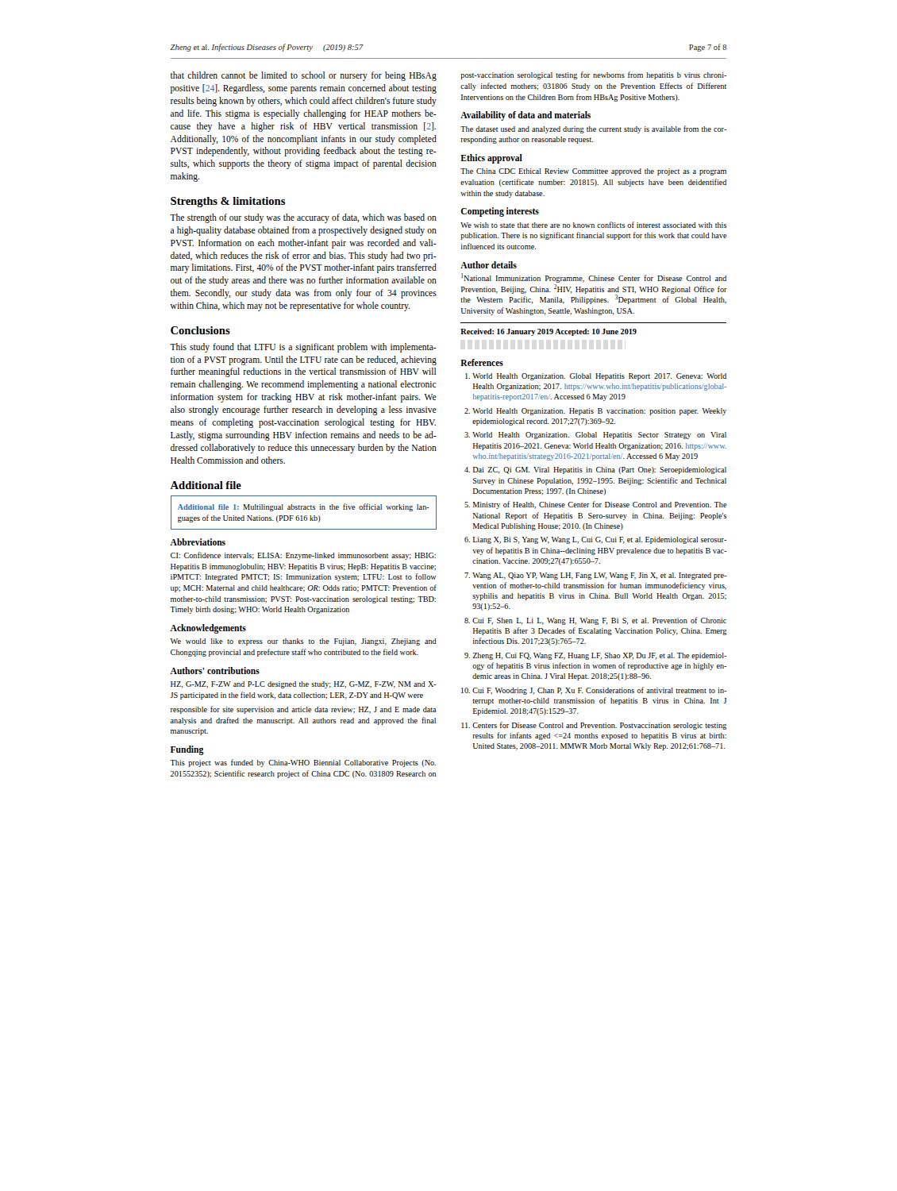Zheng et al. Infectious Diseases of Poverty (2019) 8:57
Page 7 of 8
that children cannot be limited to school or nursery for being HBsAg positive [24]. Regardless, some parents remain concerned about testing results being known by others, which could affect children's future study and life. This stigma is especially challenging for HEAP mothers because they have a higher risk of HBV vertical transmission [2]. Additionally, 10% of the noncompliant infants in our study completed PVST independently, without providing feedback about the testing results, which supports the theory of stigma impact of parental decision making.
Strengths & limitations
The strength of our study was the accuracy of data, which was based on a high-quality database obtained from a prospectively designed study on PVST. Information on each mother-infant pair was recorded and validated, which reduces the risk of error and bias. This study had two primary limitations. First, 40% of the PVST mother-infant pairs transferred out of the study areas and there was no further information available on them. Secondly, our study data was from only four of 34 provinces within China, which may not be representative for whole country.
Conclusions
This study found that LTFU is a significant problem with implementation of a PVST program. Until the LTFU rate can be reduced, achieving further meaningful reductions in the vertical transmission of HBV will remain challenging. We recommend implementing a national electronic information system for tracking HBV at risk mother-infant pairs. We also strongly encourage further research in developing a less invasive means of completing post-vaccination serological testing for HBV. Lastly, stigma surrounding HBV infection remains and needs to be addressed collaboratively to reduce this unnecessary burden by the Nation Health Commission and others.
Additional file
Additional file 1: Multilingual abstracts in the five official working languages of the United Nations. (PDF 616 kb)
Abbreviations
CI: Confidence intervals; ELISA: Enzyme-linked immunosorbent assay; HBIG: Hepatitis B immunoglobulin; HBV: Hepatitis B virus; HepB: Hepatitis B vaccine; iPMTCT: Integrated PMTCT; IS: Immunization system; LTFU: Lost to follow up; MCH: Maternal and child healthcare; OR: Odds ratio; PMTCT: Prevention of mother-to-child transmission; PVST: Post-vaccination serological testing; TBD: Timely birth dosing; WHO: World Health Organization
Acknowledgements
We would like to express our thanks to the Fujian, Jiangxi, Zhejiang and Chongqing provincial and prefecture staff who contributed to the field work.
Authors' contributions
HZ, G-MZ, F-ZW and P-LC designed the study; HZ, G-MZ, F-ZW, NM and X-JS participated in the field work, data collection; LER, Z-DY and H-QW were
responsible for site supervision and article data review; HZ, J and E made data analysis and drafted the manuscript. All authors read and approved the final manuscript.
Funding
This project was funded by China-WHO Biennial Collaborative Projects (No. 201552352); Scientific research project of China CDC (No. 031809 Research on post-vaccination serological testing for newborns from hepatitis b virus chronically infected mothers; 031806 Study on the Prevention Effects of Different Interventions on the Children Born from HBsAg Positive Mothers).
Availability of data and materials
The dataset used and analyzed during the current study is available from the corresponding author on reasonable request.
Ethics approval
The China CDC Ethical Review Committee approved the project as a program evaluation (certificate number: 201815). All subjects have been deidentified within the study database.
Competing interests
We wish to state that there are no known conflicts of interest associated with this publication. There is no significant financial support for this work that could have influenced its outcome.
Author details
1National Immunization Programme, Chinese Center for Disease Control and Prevention, Beijing, China. 2HIV, Hepatitis and STI, WHO Regional Office for the Western Pacific, Manila, Philippines. 3Department of Global Health, University of Washington, Seattle, Washington, USA.
Received: 16 January 2019 Accepted: 10 June 2019
References
World Health Organization. Global Hepatitis Report 2017. Geneva: World Health Organization; 2017. https://www.who.int/hepatitis/publications/global-hepatitis-report2017/en/. Accessed 6 May 2019
World Health Organization. Hepatis B vaccination: position paper. Weekly epidemiological record. 2017;27(7):369–92.
World Health Organization. Global Hepatitis Sector Strategy on Viral Hepatitis 2016–2021. Geneva: World Health Organization; 2016. https://www.who.int/hepatitis/strategy2016-2021/portal/en/. Accessed 6 May 2019
Dai ZC, Qi GM. Viral Hepatitis in China (Part One): Seroepidemiological Survey in Chinese Population, 1992–1995. Beijing: Scientific and Technical Documentation Press; 1997. (In Chinese)
Ministry of Health, Chinese Center for Disease Control and Prevention. The National Report of Hepatitis B Sero-survey in China. Beijing: People's Medical Publishing House; 2010. (In Chinese)
Liang X, Bi S, Yang W, Wang L, Cui G, Cui F, et al. Epidemiological serosurvey of hepatitis B in China--declining HBV prevalence due to hepatitis B vaccination. Vaccine. 2009;27(47):6550–7.
Wang AL, Qiao YP, Wang LH, Fang LW, Wang F, Jin X, et al. Integrated prevention of mother-to-child transmission for human immunodeficiency virus, syphilis and hepatitis B virus in China. Bull World Health Organ. 2015; 93(1):52–6.
Cui F, Shen L, Li L, Wang H, Wang F, Bi S, et al. Prevention of Chronic Hepatitis B after 3 Decades of Escalating Vaccination Policy, China. Emerg infectious Dis. 2017;23(5):765–72.
Zheng H, Cui FQ, Wang FZ, Huang LF, Shao XP, Du JF, et al. The epidemiology of hepatitis B virus infection in women of reproductive age in highly endemic areas in China. J Viral Hepat. 2018;25(1):88–96.
Cui F, Woodring J, Chan P, Xu F. Considerations of antiviral treatment to interrupt mother-to-child transmission of hepatitis B virus in China. Int J Epidemiol. 2018;47(5):1529–37.
Centers for Disease Control and Prevention. Postvaccination serologic testing results for infants aged <=24 months exposed to hepatitis B virus at birth: United States, 2008–2011. MMWR Morb Mortal Wkly Rep. 2012;61:768–71.